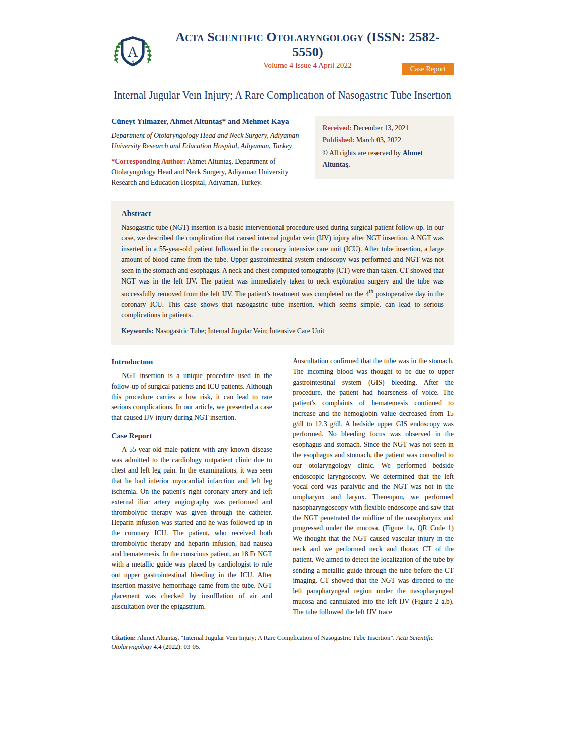A S
Acta Scientific Otolaryngology (ISSN: 2582-5550)
Volume 4 Issue 4 April 2022
Case Report
Internal Jugular Veın Injury; A Rare Complıcatıon of Nasogastrıc Tube Insertıon
Cüneyt Yılmazer, Ahmet Altuntaş* and Mehmet Kaya
Department of Otolaryngology Head and Neck Surgery, Adiyaman University Research and Education Hospital, Adıyaman, Turkey
*Corresponding Author: Ahmet Altuntaş, Department of Otolaryngology Head and Neck Surgery, Adiyaman University Research and Education Hospital, Adıyaman, Turkey.
Received: December 13, 2021
Published: March 03, 2022
© All rights are reserved by Ahmet Altuntaş.
Abstract
Nasogastric tube (NGT) insertion is a basic interventional procedure used during surgical patient follow-up. In our case, we described the complication that caused internal jugular vein (IJV) injury after NGT insertion. A NGT was inserted in a 55-year-old patient followed in the coronary intensive care unit (ICU). After tube insertion, a large amount of blood came from the tube. Upper gastrointestinal system endoscopy was performed and NGT was not seen in the stomach and esophagus. A neck and chest computed tomography (CT) were than taken. CT showed that NGT was in the left IJV. The patient was immediately taken to neck exploration surgery and the tube was successfully removed from the left IJV. The patient's treatment was completed on the 4th postoperative day in the coronary ICU. This case shows that nasogastric tube insertion, which seems simple, can lead to serious complications in patients.
Keywords: Nasogastric Tube; İnternal Jugular Vein; İntensive Care Unit
Introductıon
NGT insertion is a unique procedure used in the follow-up of surgical patients and ICU patients. Although this procedure carries a low risk, it can lead to rare serious complications. In our article, we presented a case that caused IJV injury during NGT insertion.
Case Report
A 55-year-old male patient with any known disease was admitted to the cardiology outpatient clinic due to chest and left leg pain. In the examinations, it was seen that he had inferior myocardial infarction and left leg ischemia. On the patient's right coronary artery and left external iliac artery angiography was performed and thrombolytic therapy was given through the catheter. Heparin infusion was started and he was followed up in the coronary ICU. The patient, who received both thrombolytic therapy and heparin infusion, had nausea and hematemesis. In the conscious patient, an 18 Fr NGT with a metallic guide was placed by cardiologist to rule out upper gastrointestinal bleeding in the ICU. After insertion massive hemorrhage came from the tube. NGT placement was checked by insufflation of air and auscultation over the epigastrium.
Auscultation confirmed that the tube was in the stomach. The incoming blood was thought to be due to upper gastrointestinal system (GIS) bleeding, After the procedure, the patient had hoarseness of voice. The patient's complaints of hematemesis continued to increase and the hemoglobin value decreased from 15 g/dl to 12.3 g/dl. A bedside upper GIS endoscopy was performed. No bleeding focus was observed in the esophagus and stomach. Since the NGT was not seen in the esophagus and stomach, the patient was consulted to our otolaryngology clinic. We performed bedside endoscopic laryngoscopy. We determined that the left vocal cord was paralytic and the NGT was not in the oropharynx and larynx. Thereupon, we performed nasopharyngoscopy with flexible endoscope and saw that the NGT penetrated the midline of the nasopharynx and progressed under the mucosa. (Figure 1a, QR Code 1) We thought that the NGT caused vascular injury in the neck and we performed neck and thorax CT of the patient. We aimed to detect the localization of the tube by sending a metallic guide through the tube before the CT imaging. CT showed that the NGT was directed to the left parapharyngeal region under the nasopharyngeal mucosa and cannulated into the left IJV (Figure 2 a,b). The tube followed the left IJV trace
Citation: Ahmet Altuntaş. "Internal Jugular Veın Injury; A Rare Complıcatıon of Nasogastrıc Tube Insertıon". Acta Scientific Otolaryngology 4.4 (2022): 03-05.